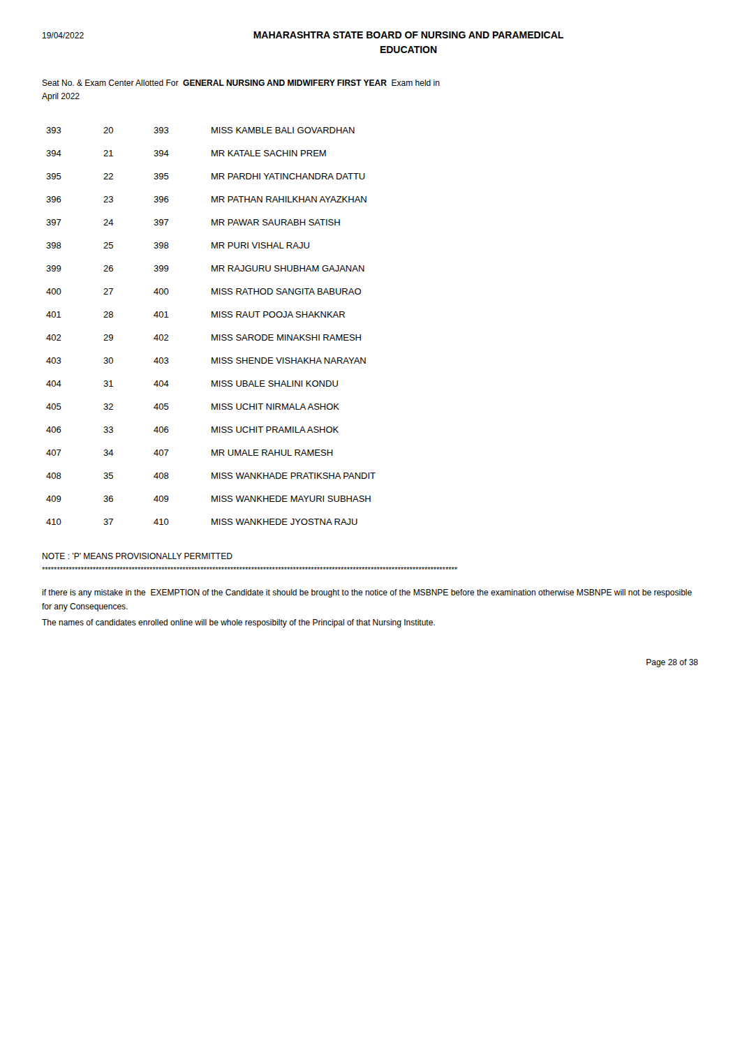19/04/2022
MAHARASHTRA STATE BOARD OF NURSING AND PARAMEDICAL
EDUCATION
Seat No. & Exam Center Allotted For GENERAL NURSING AND MIDWIFERY FIRST YEAR Exam held in
April 2022
| 393 | 20 | 393 | MISS KAMBLE BALI GOVARDHAN |
| 394 | 21 | 394 | MR KATALE SACHIN PREM |
| 395 | 22 | 395 | MR PARDHI YATINCHANDRA DATTU |
| 396 | 23 | 396 | MR PATHAN RAHILKHAN AYAZKHAN |
| 397 | 24 | 397 | MR PAWAR SAURABH SATISH |
| 398 | 25 | 398 | MR PURI VISHAL RAJU |
| 399 | 26 | 399 | MR RAJGURU SHUBHAM GAJANAN |
| 400 | 27 | 400 | MISS RATHOD SANGITA BABURAO |
| 401 | 28 | 401 | MISS RAUT POOJA SHAKNKAR |
| 402 | 29 | 402 | MISS SARODE MINAKSHI RAMESH |
| 403 | 30 | 403 | MISS SHENDE VISHAKHA NARAYAN |
| 404 | 31 | 404 | MISS UBALE SHALINI KONDU |
| 405 | 32 | 405 | MISS UCHIT NIRMALA ASHOK |
| 406 | 33 | 406 | MISS UCHIT PRAMILA ASHOK |
| 407 | 34 | 407 | MR UMALE RAHUL RAMESH |
| 408 | 35 | 408 | MISS WANKHADE PRATIKSHA PANDIT |
| 409 | 36 | 409 | MISS WANKHEDE MAYURI SUBHASH |
| 410 | 37 | 410 | MISS WANKHEDE JYOSTNA RAJU |
NOTE : 'P' MEANS PROVISIONALLY PERMITTED
*******************************************************************************************************************************************
if there is any mistake in the EXEMPTION of the Candidate it should be brought to the notice of the MSBNPE before the examination otherwise MSBNPE will not be resposible for any Consequences.
The names of candidates enrolled online will be whole resposibilty of the Principal of that Nursing Institute.
Page 28 of 38